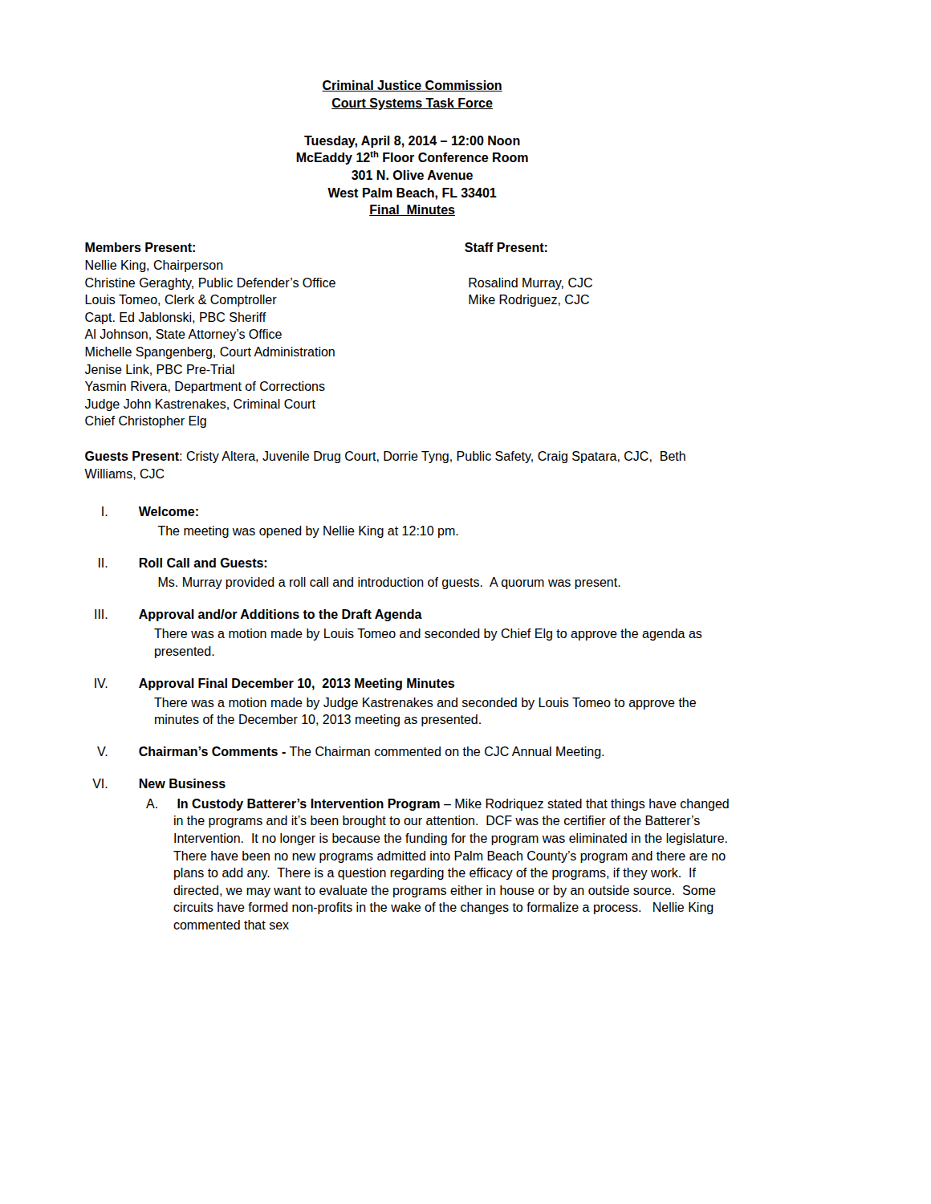Criminal Justice Commission
Court Systems Task Force
Tuesday, April 8, 2014 – 12:00 Noon
McEaddy 12th Floor Conference Room
301 N. Olive Avenue
West Palm Beach, FL 33401
Final Minutes
| Members Present: Nellie King, Chairperson Christine Geraghty, Public Defender’s Office Louis Tomeo, Clerk & Comptroller Capt. Ed Jablonski, PBC Sheriff Al Johnson, State Attorney’s Office Michelle Spangenberg, Court Administration Jenise Link, PBC Pre-Trial Yasmin Rivera, Department of Corrections Judge John Kastrenakes, Criminal Court Chief Christopher Elg | Staff Present: Rosalind Murray, CJC Mike Rodriguez, CJC |
Guests Present: Cristy Altera, Juvenile Drug Court, Dorrie Tyng, Public Safety, Craig Spatara, CJC, Beth Williams, CJC
Welcome:
The meeting was opened by Nellie King at 12:10 pm.
Roll Call and Guests:
Ms. Murray provided a roll call and introduction of guests. A quorum was present.
Approval and/or Additions to the Draft Agenda
There was a motion made by Louis Tomeo and seconded by Chief Elg to approve the agenda as presented.
Approval Final December 10, 2013 Meeting Minutes
There was a motion made by Judge Kastrenakes and seconded by Louis Tomeo to approve the minutes of the December 10, 2013 meeting as presented.
Chairman’s Comments - The Chairman commented on the CJC Annual Meeting.
New Business
In Custody Batterer’s Intervention Program – Mike Rodriquez stated that things have changed in the programs and it’s been brought to our attention. DCF was the certifier of the Batterer’s Intervention. It no longer is because the funding for the program was eliminated in the legislature. There have been no new programs admitted into Palm Beach County’s program and there are no plans to add any. There is a question regarding the efficacy of the programs, if they work. If directed, we may want to evaluate the programs either in house or by an outside source. Some circuits have formed non-profits in the wake of the changes to formalize a process. Nellie King commented that sex